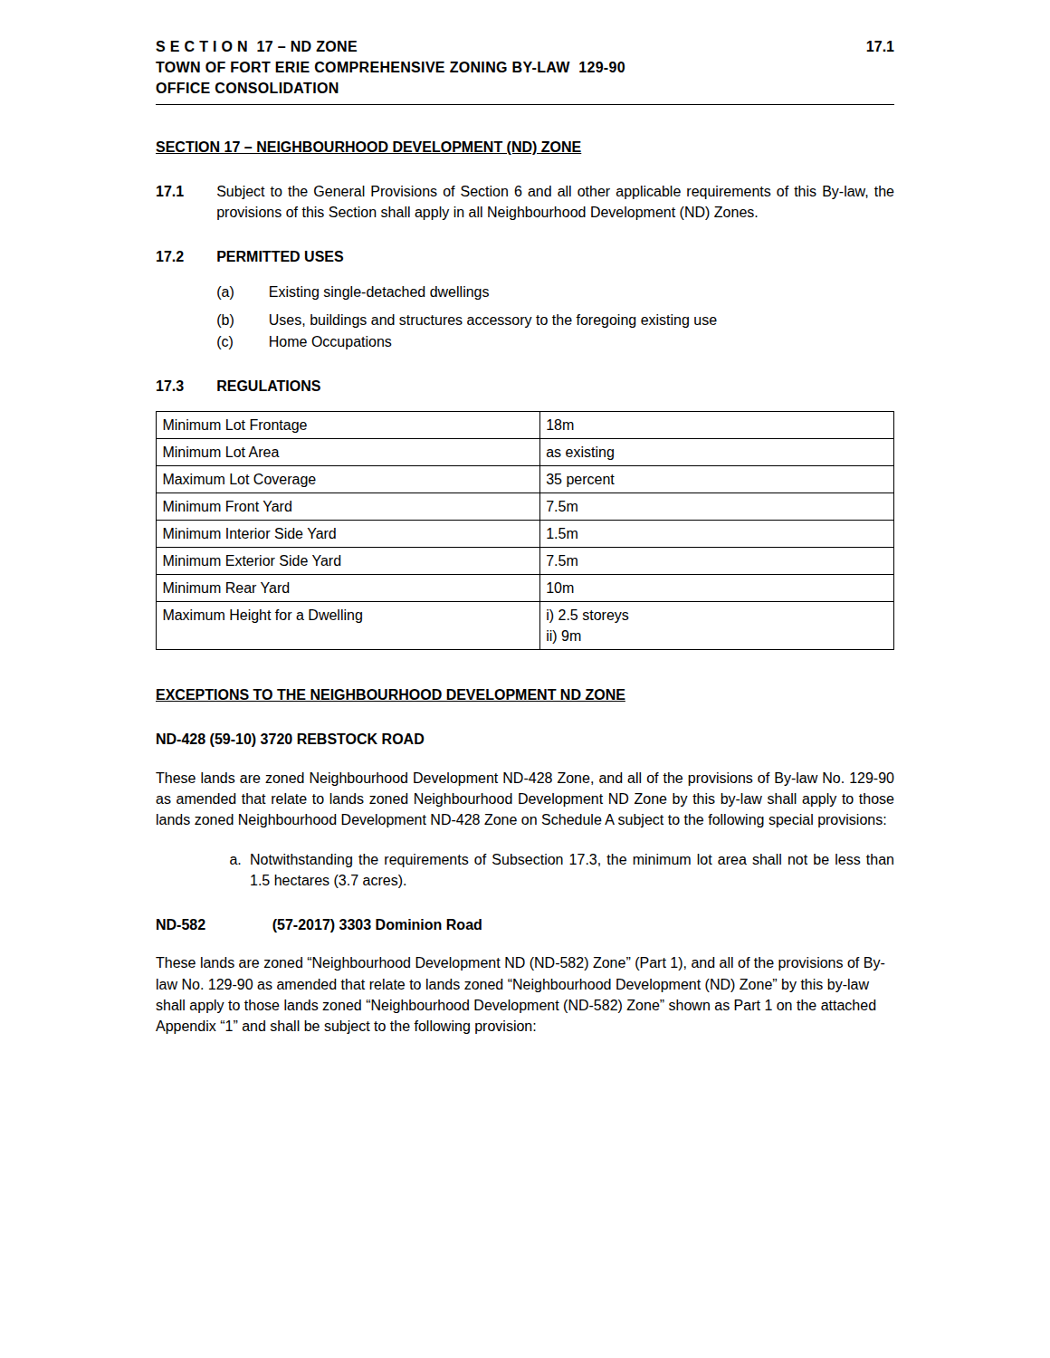S E C T I O N 17 – ND ZONE 17.1
TOWN OF FORT ERIE COMPREHENSIVE ZONING BY-LAW 129-90
OFFICE CONSOLIDATION
SECTION 17 – NEIGHBOURHOOD DEVELOPMENT (ND) ZONE
17.1
Subject to the General Provisions of Section 6 and all other applicable requirements of this By-law, the provisions of this Section shall apply in all Neighbourhood Development (ND) Zones.
17.2
PERMITTED USES
(a) Existing single-detached dwellings
(b) Uses, buildings and structures accessory to the foregoing existing use
(c) Home Occupations
17.3
REGULATIONS
| Minimum Lot Frontage | 18m |
| Minimum Lot Area | as existing |
| Maximum Lot Coverage | 35 percent |
| Minimum Front Yard | 7.5m |
| Minimum Interior Side Yard | 1.5m |
| Minimum Exterior Side Yard | 7.5m |
| Minimum Rear Yard | 10m |
| Maximum Height for a Dwelling | i) 2.5 storeys ii) 9m |
EXCEPTIONS TO THE NEIGHBOURHOOD DEVELOPMENT ND ZONE
ND-428 (59-10) 3720 REBSTOCK ROAD
These lands are zoned Neighbourhood Development ND-428 Zone, and all of the provisions of By-law No. 129-90 as amended that relate to lands zoned Neighbourhood Development ND Zone by this by-law shall apply to those lands zoned Neighbourhood Development ND-428 Zone on Schedule A subject to the following special provisions:
Notwithstanding the requirements of Subsection 17.3, the minimum lot area shall not be less than 1.5 hectares (3.7 acres).
ND-582 (57-2017) 3303 Dominion Road
These lands are zoned “Neighbourhood Development ND (ND-582) Zone” (Part 1), and all of the provisions of By-law No. 129-90 as amended that relate to lands zoned “Neighbourhood Development (ND) Zone” by this by-law shall apply to those lands zoned “Neighbourhood Development (ND-582) Zone” shown as Part 1 on the attached Appendix “1” and shall be subject to the following provision: